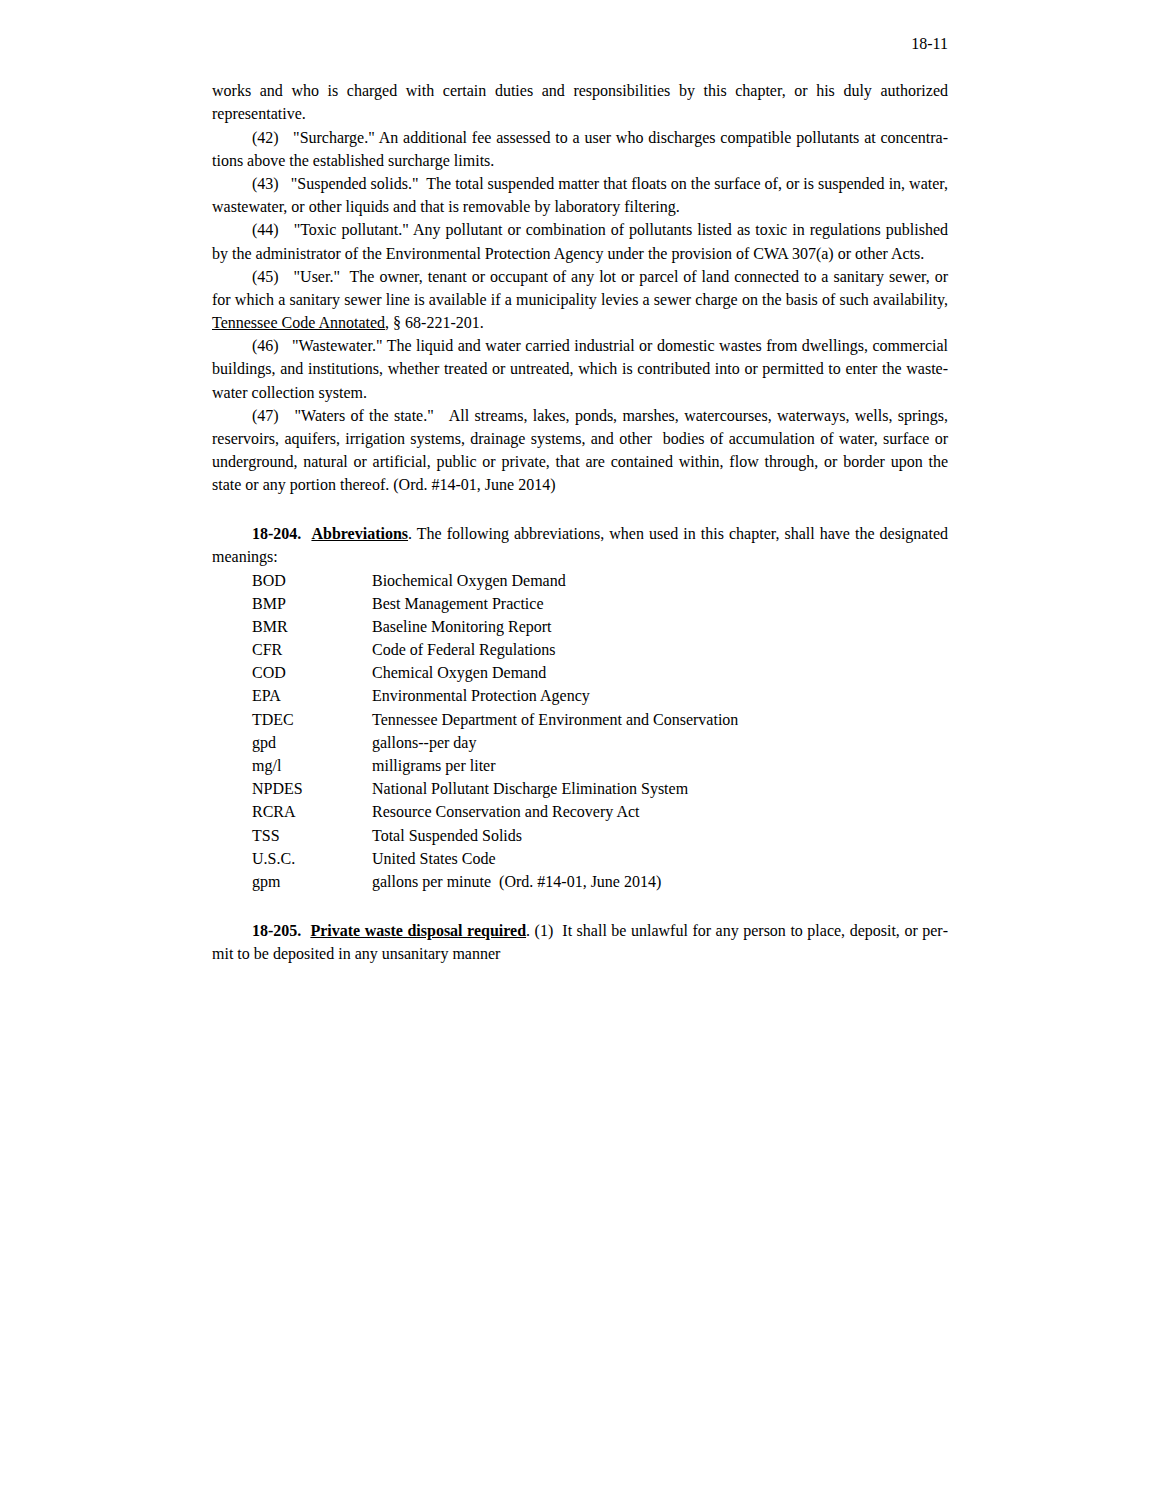18-11
works and who is charged with certain duties and responsibilities by this chapter, or his duly authorized representative.
(42) "Surcharge." An additional fee assessed to a user who discharges compatible pollutants at concentrations above the established surcharge limits.
(43) "Suspended solids." The total suspended matter that floats on the surface of, or is suspended in, water, wastewater, or other liquids and that is removable by laboratory filtering.
(44) "Toxic pollutant." Any pollutant or combination of pollutants listed as toxic in regulations published by the administrator of the Environmental Protection Agency under the provision of CWA 307(a) or other Acts.
(45) "User." The owner, tenant or occupant of any lot or parcel of land connected to a sanitary sewer, or for which a sanitary sewer line is available if a municipality levies a sewer charge on the basis of such availability, Tennessee Code Annotated, § 68-221-201.
(46) "Wastewater." The liquid and water carried industrial or domestic wastes from dwellings, commercial buildings, and institutions, whether treated or untreated, which is contributed into or permitted to enter the wastewater collection system.
(47) "Waters of the state." All streams, lakes, ponds, marshes, watercourses, waterways, wells, springs, reservoirs, aquifers, irrigation systems, drainage systems, and other bodies of accumulation of water, surface or underground, natural or artificial, public or private, that are contained within, flow through, or border upon the state or any portion thereof. (Ord. #14-01, June 2014)
18-204. Abbreviations. The following abbreviations, when used in this chapter, shall have the designated meanings:
| BOD | Biochemical Oxygen Demand |
| BMP | Best Management Practice |
| BMR | Baseline Monitoring Report |
| CFR | Code of Federal Regulations |
| COD | Chemical Oxygen Demand |
| EPA | Environmental Protection Agency |
| TDEC | Tennessee Department of Environment and Conservation |
| gpd | gallons--per day |
| mg/l | milligrams per liter |
| NPDES | National Pollutant Discharge Elimination System |
| RCRA | Resource Conservation and Recovery Act |
| TSS | Total Suspended Solids |
| U.S.C. | United States Code |
| gpm | gallons per minute (Ord. #14-01, June 2014) |
18-205. Private waste disposal required. (1) It shall be unlawful for any person to place, deposit, or permit to be deposited in any unsanitary manner